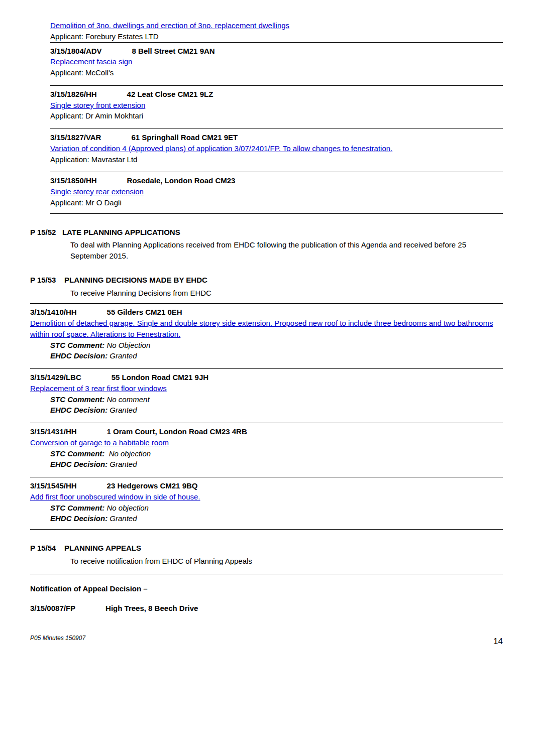Demolition of 3no. dwellings and erection of 3no. replacement dwellings
Applicant: Forebury Estates LTD
3/15/1804/ADV 8 Bell Street CM21 9AN
Replacement fascia sign
Applicant: McColl's
3/15/1826/HH 42 Leat Close CM21 9LZ
Single storey front extension
Applicant: Dr Amin Mokhtari
3/15/1827/VAR 61 Springhall Road CM21 9ET
Variation of condition 4 (Approved plans) of application 3/07/2401/FP. To allow changes to fenestration.
Application: Mavrastar Ltd
3/15/1850/HH Rosedale, London Road CM23
Single storey rear extension
Applicant: Mr O Dagli
P 15/52 LATE PLANNING APPLICATIONS
To deal with Planning Applications received from EHDC following the publication of this Agenda and received before 25 September 2015.
P 15/53 PLANNING DECISIONS MADE BY EHDC
To receive Planning Decisions from EHDC
3/15/1410/HH 55 Gilders CM21 0EH
Demolition of detached garage. Single and double storey side extension. Proposed new roof to include three bedrooms and two bathrooms within roof space. Alterations to Fenestration.
STC Comment: No Objection
EHDC Decision: Granted
3/15/1429/LBC 55 London Road CM21 9JH
Replacement of 3 rear first floor windows
STC Comment: No comment
EHDC Decision: Granted
3/15/1431/HH 1 Oram Court, London Road CM23 4RB
Conversion of garage to a habitable room
STC Comment: No objection
EHDC Decision: Granted
3/15/1545/HH 23 Hedgerows CM21 9BQ
Add first floor unobscured window in side of house.
STC Comment: No objection
EHDC Decision: Granted
P 15/54 PLANNING APPEALS
To receive notification from EHDC of Planning Appeals
Notification of Appeal Decision –
3/15/0087/FP High Trees, 8 Beech Drive
P05 Minutes 150907
14